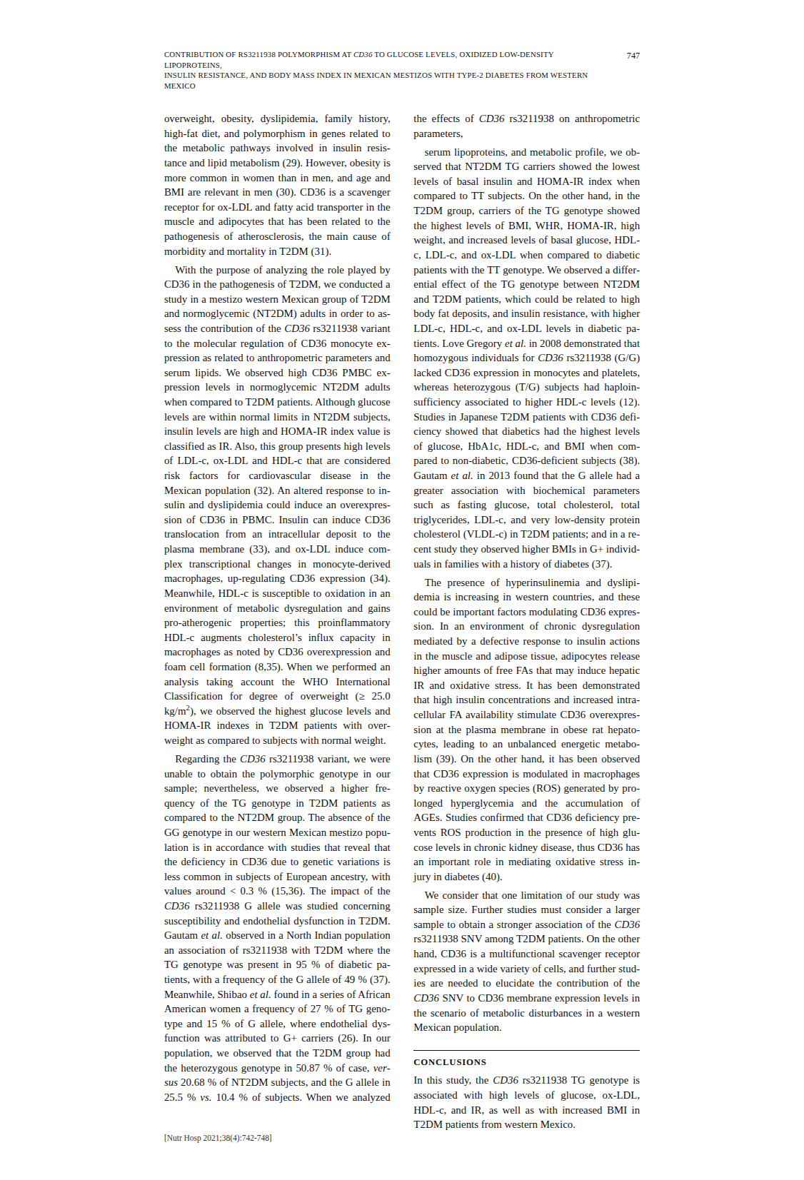Contribution of rs3211938 polymorphism at CD36 to glucose levels, oxidized low-density lipoproteins,
insulin resistance, and body mass index in Mexican mestizos with type-2 diabetes from western Mexico
747
overweight, obesity, dyslipidemia, family history, high-fat diet, and polymorphism in genes related to the metabolic pathways involved in insulin resistance and lipid metabolism (29). However, obesity is more common in women than in men, and age and BMI are relevant in men (30). CD36 is a scavenger receptor for ox-LDL and fatty acid transporter in the muscle and adipocytes that has been related to the pathogenesis of atherosclerosis, the main cause of morbidity and mortality in T2DM (31).
With the purpose of analyzing the role played by CD36 in the pathogenesis of T2DM, we conducted a study in a mestizo western Mexican group of T2DM and normoglycemic (NT2DM) adults in order to assess the contribution of the CD36 rs3211938 variant to the molecular regulation of CD36 monocyte expression as related to anthropometric parameters and serum lipids. We observed high CD36 PMBC expression levels in normoglycemic NT2DM adults when compared to T2DM patients. Although glucose levels are within normal limits in NT2DM subjects, insulin levels are high and HOMA-IR index value is classified as IR. Also, this group presents high levels of LDL-c, ox-LDL and HDL-c that are considered risk factors for cardiovascular disease in the Mexican population (32). An altered response to insulin and dyslipidemia could induce an overexpression of CD36 in PBMC. Insulin can induce CD36 translocation from an intracellular deposit to the plasma membrane (33), and ox-LDL induce complex transcriptional changes in monocyte-derived macrophages, up-regulating CD36 expression (34). Meanwhile, HDL-c is susceptible to oxidation in an environment of metabolic dysregulation and gains pro-atherogenic properties; this proinflammatory HDL-c augments cholesterol’s influx capacity in macrophages as noted by CD36 overexpression and foam cell formation (8,35). When we performed an analysis taking account the WHO International Classification for degree of overweight (≥ 25.0 kg/m2), we observed the highest glucose levels and HOMA-IR indexes in T2DM patients with overweight as compared to subjects with normal weight.
Regarding the CD36 rs3211938 variant, we were unable to obtain the polymorphic genotype in our sample; nevertheless, we observed a higher frequency of the TG genotype in T2DM patients as compared to the NT2DM group. The absence of the GG genotype in our western Mexican mestizo population is in accordance with studies that reveal that the deficiency in CD36 due to genetic variations is less common in subjects of European ancestry, with values around < 0.3 % (15,36). The impact of the CD36 rs3211938 G allele was studied concerning susceptibility and endothelial dysfunction in T2DM. Gautam et al. observed in a North Indian population an association of rs3211938 with T2DM where the TG genotype was present in 95 % of diabetic patients, with a frequency of the G allele of 49 % (37). Meanwhile, Shibao et al. found in a series of African American women a frequency of 27 % of TG genotype and 15 % of G allele, where endothelial dysfunction was attributed to G+ carriers (26). In our population, we observed that the T2DM group had the heterozygous genotype in 50.87 % of case, versus 20.68 % of NT2DM subjects, and the G allele in 25.5 % vs. 10.4 % of subjects. When we analyzed the effects of CD36 rs3211938 on anthropometric parameters,
serum lipoproteins, and metabolic profile, we observed that NT2DM TG carriers showed the lowest levels of basal insulin and HOMA-IR index when compared to TT subjects. On the other hand, in the T2DM group, carriers of the TG genotype showed the highest levels of BMI, WHR, HOMA-IR, high weight, and increased levels of basal glucose, HDL-c, LDL-c, and ox-LDL when compared to diabetic patients with the TT genotype. We observed a differential effect of the TG genotype between NT2DM and T2DM patients, which could be related to high body fat deposits, and insulin resistance, with higher LDL-c, HDL-c, and ox-LDL levels in diabetic patients. Love Gregory et al. in 2008 demonstrated that homozygous individuals for CD36 rs3211938 (G/G) lacked CD36 expression in monocytes and platelets, whereas heterozygous (T/G) subjects had haploinsufficiency associated to higher HDL-c levels (12). Studies in Japanese T2DM patients with CD36 deficiency showed that diabetics had the highest levels of glucose, HbA1c, HDL-c, and BMI when compared to non-diabetic, CD36-deficient subjects (38). Gautam et al. in 2013 found that the G allele had a greater association with biochemical parameters such as fasting glucose, total cholesterol, total triglycerides, LDL-c, and very low-density protein cholesterol (VLDL-c) in T2DM patients; and in a recent study they observed higher BMIs in G+ individuals in families with a history of diabetes (37).
The presence of hyperinsulinemia and dyslipidemia is increasing in western countries, and these could be important factors modulating CD36 expression. In an environment of chronic dysregulation mediated by a defective response to insulin actions in the muscle and adipose tissue, adipocytes release higher amounts of free FAs that may induce hepatic IR and oxidative stress. It has been demonstrated that high insulin concentrations and increased intracellular FA availability stimulate CD36 overexpression at the plasma membrane in obese rat hepatocytes, leading to an unbalanced energetic metabolism (39). On the other hand, it has been observed that CD36 expression is modulated in macrophages by reactive oxygen species (ROS) generated by prolonged hyperglycemia and the accumulation of AGEs. Studies confirmed that CD36 deficiency prevents ROS production in the presence of high glucose levels in chronic kidney disease, thus CD36 has an important role in mediating oxidative stress injury in diabetes (40).
We consider that one limitation of our study was sample size. Further studies must consider a larger sample to obtain a stronger association of the CD36 rs3211938 SNV among T2DM patients. On the other hand, CD36 is a multifunctional scavenger receptor expressed in a wide variety of cells, and further studies are needed to elucidate the contribution of the CD36 SNV to CD36 membrane expression levels in the scenario of metabolic disturbances in a western Mexican population.
Conclusions
In this study, the CD36 rs3211938 TG genotype is associated with high levels of glucose, ox-LDL, HDL-c, and IR, as well as with increased BMI in T2DM patients from western Mexico.
[Nutr Hosp 2021;38(4):742-748]